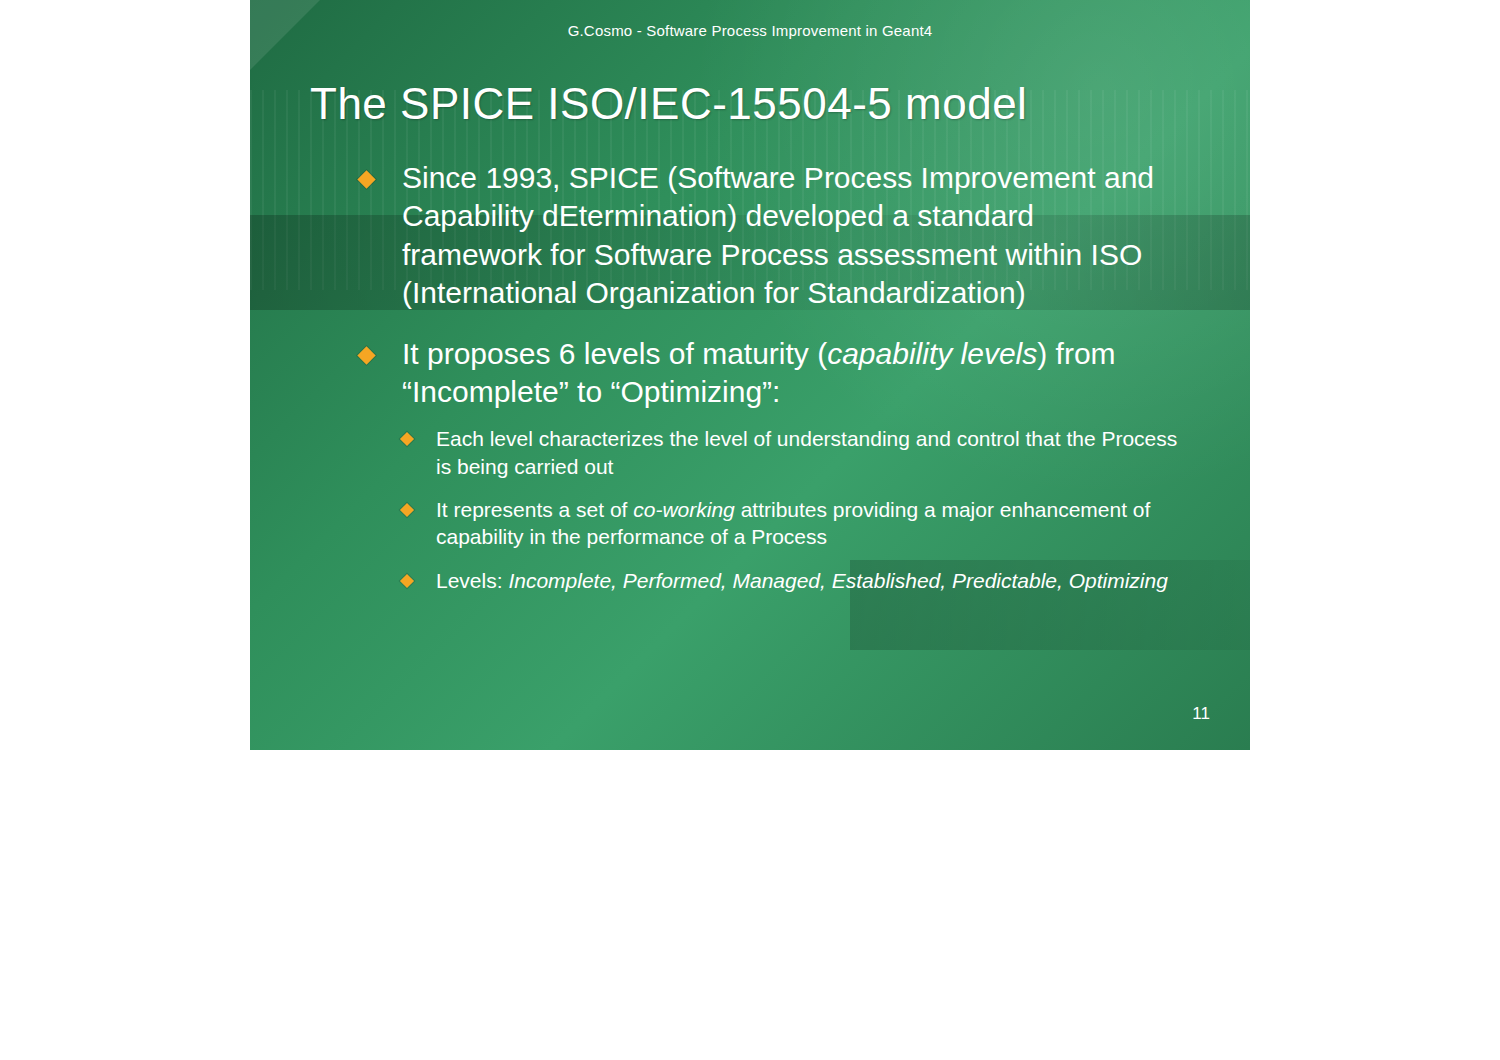G.Cosmo - Software Process Improvement in Geant4
The SPICE ISO/IEC-15504-5 model
Since 1993, SPICE (Software Process Improvement and Capability dEtermination) developed a standard framework for Software Process assessment within ISO (International Organization for Standardization)
It proposes 6 levels of maturity (capability levels) from “Incomplete” to “Optimizing”:
Each level characterizes the level of understanding and control that the Process is being carried out
It represents a set of co-working attributes providing a major enhancement of capability in the performance of a Process
Levels: Incomplete, Performed, Managed, Established, Predictable, Optimizing
11